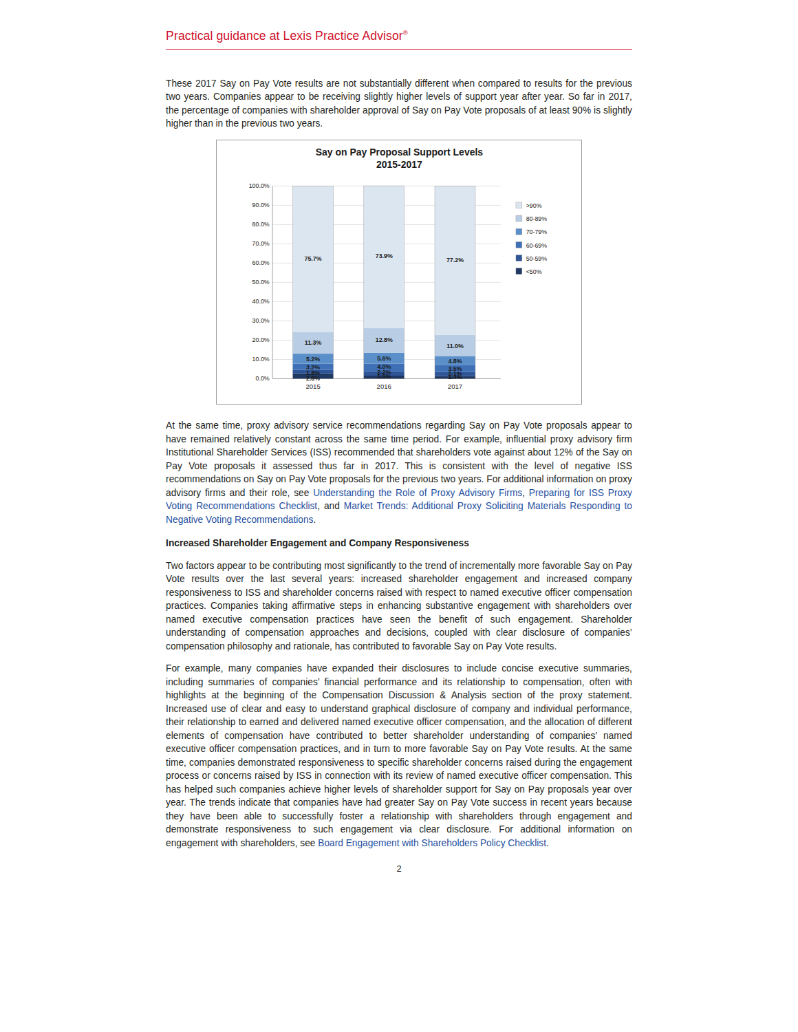Practical guidance at Lexis Practice Advisor®
These 2017 Say on Pay Vote results are not substantially different when compared to results for the previous two years. Companies appear to be receiving slightly higher levels of support year after year. So far in 2017, the percentage of companies with shareholder approval of Say on Pay Vote proposals of at least 90% is slightly higher than in the previous two years.
Say on Pay Proposal Support Levels 2015-2017 100.0% 90.0% 80.0% 70.0% 60.0% 50.0% 40.0% 30.0% 20.0% 10.0% 0.0% 75.7% 11.3% 5.2% 3.2% 1.8% 2.8% 73.9% 12.8% 5.6% 4.0% 2.2% 1.6% 77.2% 11.0% 4.8% 3.5% 2.1% 1.4% 2015 2016 2017 >90% 80-89% 70-79% 60-69% 50-59% <50%
At the same time, proxy advisory service recommendations regarding Say on Pay Vote proposals appear to have remained relatively constant across the same time period. For example, influential proxy advisory firm Institutional Shareholder Services (ISS) recommended that shareholders vote against about 12% of the Say on Pay Vote proposals it assessed thus far in 2017. This is consistent with the level of negative ISS recommendations on Say on Pay Vote proposals for the previous two years. For additional information on proxy advisory firms and their role, see Understanding the Role of Proxy Advisory Firms, Preparing for ISS Proxy Voting Recommendations Checklist, and Market Trends: Additional Proxy Soliciting Materials Responding to Negative Voting Recommendations.
Increased Shareholder Engagement and Company Responsiveness
Two factors appear to be contributing most significantly to the trend of incrementally more favorable Say on Pay Vote results over the last several years: increased shareholder engagement and increased company responsiveness to ISS and shareholder concerns raised with respect to named executive officer compensation practices. Companies taking affirmative steps in enhancing substantive engagement with shareholders over named executive compensation practices have seen the benefit of such engagement. Shareholder understanding of compensation approaches and decisions, coupled with clear disclosure of companies’ compensation philosophy and rationale, has contributed to favorable Say on Pay Vote results.
For example, many companies have expanded their disclosures to include concise executive summaries, including summaries of companies’ financial performance and its relationship to compensation, often with highlights at the beginning of the Compensation Discussion & Analysis section of the proxy statement. Increased use of clear and easy to understand graphical disclosure of company and individual performance, their relationship to earned and delivered named executive officer compensation, and the allocation of different elements of compensation have contributed to better shareholder understanding of companies’ named executive officer compensation practices, and in turn to more favorable Say on Pay Vote results. At the same time, companies demonstrated responsiveness to specific shareholder concerns raised during the engagement process or concerns raised by ISS in connection with its review of named executive officer compensation. This has helped such companies achieve higher levels of shareholder support for Say on Pay proposals year over year. The trends indicate that companies have had greater Say on Pay Vote success in recent years because they have been able to successfully foster a relationship with shareholders through engagement and demonstrate responsiveness to such engagement via clear disclosure. For additional information on engagement with shareholders, see Board Engagement with Shareholders Policy Checklist.
2